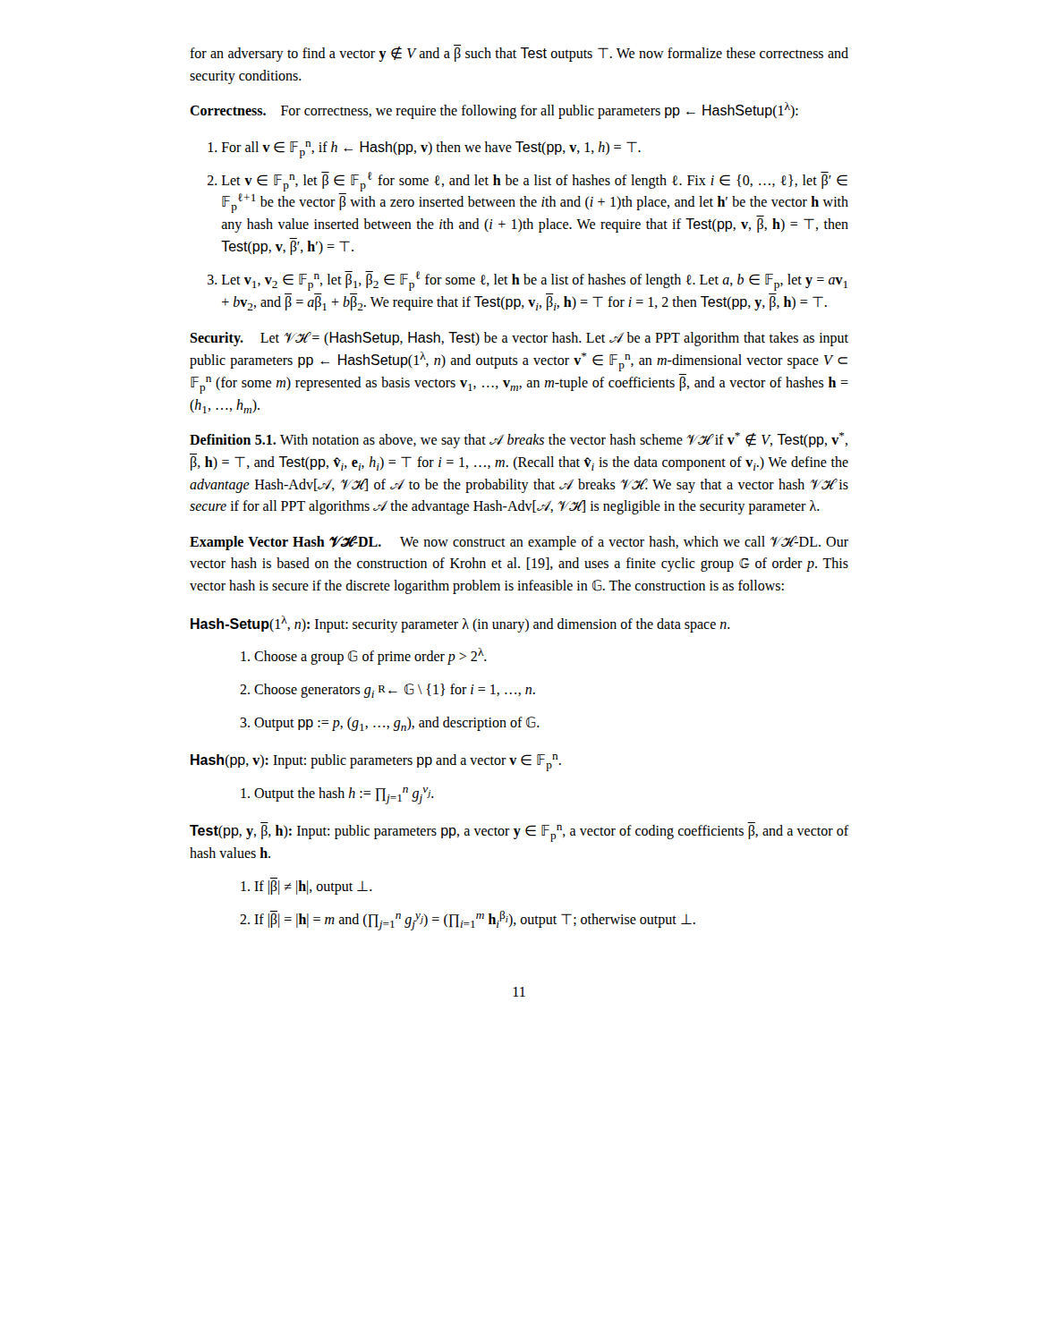for an adversary to find a vector y ∉ V and a β such that Test outputs ⊤. We now formalize these correctness and security conditions.
Correctness. For correctness, we require the following for all public parameters pp ← HashSetup(1λ):
For all v ∈ 𝔽pn, if h ← Hash(pp, v) then we have Test(pp, v, 1, h) = ⊤.
Let v ∈ 𝔽pn, let β ∈ 𝔽pℓ for some ℓ, and let h be a list of hashes of length ℓ. Fix i ∈ {0, …, ℓ}, let β′ ∈ 𝔽pℓ+1 be the vector β with a zero inserted between the ith and (i + 1)th place, and let h′ be the vector h with any hash value inserted between the ith and (i + 1)th place. We require that if Test(pp, v, β, h) = ⊤, then Test(pp, v, β′, h′) = ⊤.
Let v1, v2 ∈ 𝔽pn, let β1, β2 ∈ 𝔽pℓ for some ℓ, let h be a list of hashes of length ℓ. Let a, b ∈ 𝔽p, let y = av1 + bv2, and β = aβ1 + bβ2. We require that if Test(pp, vi, βi, h) = ⊤ for i = 1, 2 then Test(pp, y, β, h) = ⊤.
Security. Let 𝒱ℋ = (HashSetup, Hash, Test) be a vector hash. Let 𝒜 be a PPT algorithm that takes as input public parameters pp ← HashSetup(1λ, n) and outputs a vector v* ∈ 𝔽pn, an m-dimensional vector space V ⊂ 𝔽pn (for some m) represented as basis vectors v1, …, vm, an m-tuple of coefficients β, and a vector of hashes h = (h1, …, hm).
Definition 5.1. With notation as above, we say that 𝒜 breaks the vector hash scheme 𝒱ℋ if v* ∉ V, Test(pp, v*, β, h) = ⊤, and Test(pp, v̂i, ei, hi) = ⊤ for i = 1, …, m. (Recall that v̂i is the data component of vi.) We define the advantage Hash-Adv[𝒜, 𝒱ℋ] of 𝒜 to be the probability that 𝒜 breaks 𝒱ℋ. We say that a vector hash 𝒱ℋ is secure if for all PPT algorithms 𝒜 the advantage Hash-Adv[𝒜, 𝒱ℋ] is negligible in the security parameter λ.
Example Vector Hash 𝒱ℋ-DL. We now construct an example of a vector hash, which we call 𝒱ℋ-DL. Our vector hash is based on the construction of Krohn et al. [19], and uses a finite cyclic group 𝔾 of order p. This vector hash is secure if the discrete logarithm problem is infeasible in 𝔾. The construction is as follows:
Hash-Setup(1λ, n): Input: security parameter λ (in unary) and dimension of the data space n.
Choose a group 𝔾 of prime order p > 2λ.
Choose generators gi R← 𝔾 \ {1} for i = 1, …, n.
Output pp := p, (g1, …, gn), and description of 𝔾.
Hash(pp, v): Input: public parameters pp and a vector v ∈ 𝔽pn.
Output the hash h := ∏j=1n gjvj.
Test(pp, y, β, h): Input: public parameters pp, a vector y ∈ 𝔽pn, a vector of coding coefficients β, and a vector of hash values h.
If |β| ≠ |h|, output ⊥.
If |β| = |h| = m and (∏j=1n gjyj) = (∏i=1m hiβi), output ⊤; otherwise output ⊥.
11